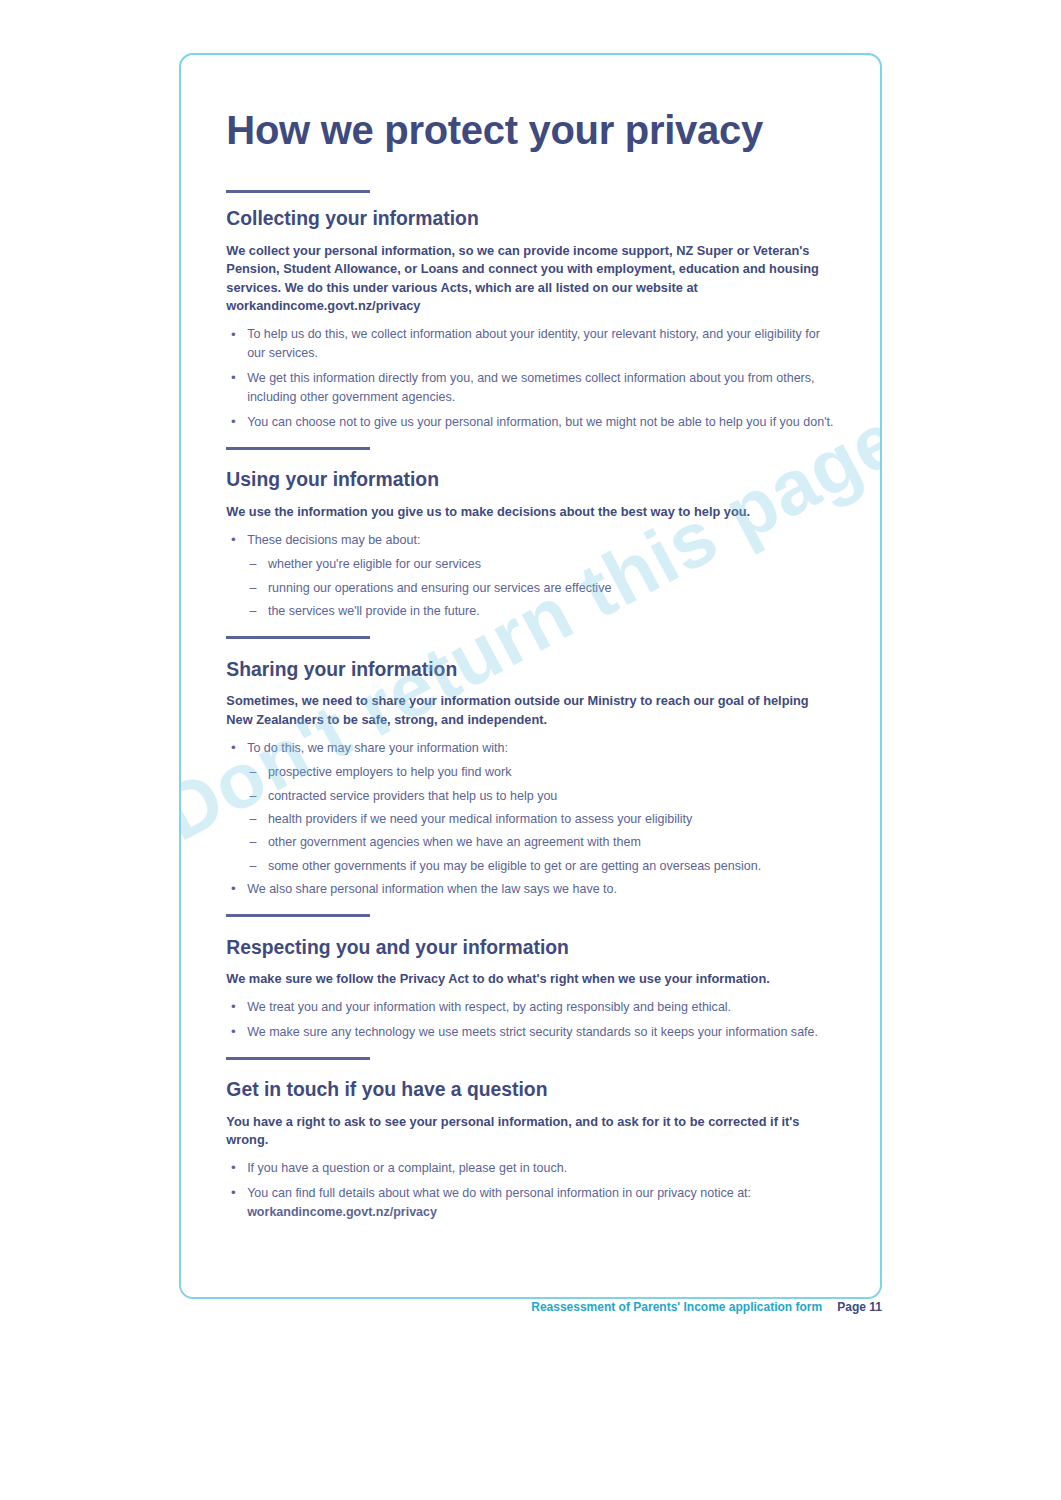Don't return this page
How we protect your privacy
Collecting your information
We collect your personal information, so we can provide income support, NZ Super or Veteran's Pension, Student Allowance, or Loans and connect you with employment, education and housing services. We do this under various Acts, which are all listed on our website at workandincome.govt.nz/privacy
To help us do this, we collect information about your identity, your relevant history, and your eligibility for our services.
We get this information directly from you, and we sometimes collect information about you from others, including other government agencies.
You can choose not to give us your personal information, but we might not be able to help you if you don't.
Using your information
We use the information you give us to make decisions about the best way to help you.
These decisions may be about:
whether you're eligible for our services
running our operations and ensuring our services are effective
the services we'll provide in the future.
Sharing your information
Sometimes, we need to share your information outside our Ministry to reach our goal of helping New Zealanders to be safe, strong, and independent.
To do this, we may share your information with:
prospective employers to help you find work
contracted service providers that help us to help you
health providers if we need your medical information to assess your eligibility
other government agencies when we have an agreement with them
some other governments if you may be eligible to get or are getting an overseas pension.
We also share personal information when the law says we have to.
Respecting you and your information
We make sure we follow the Privacy Act to do what's right when we use your information.
We treat you and your information with respect, by acting responsibly and being ethical.
We make sure any technology we use meets strict security standards so it keeps your information safe.
Get in touch if you have a question
You have a right to ask to see your personal information, and to ask for it to be corrected if it's wrong.
If you have a question or a complaint, please get in touch.
You can find full details about what we do with personal information in our privacy notice at:
workandincome.govt.nz/privacy
Reassessment of Parents' Income application formPage 11